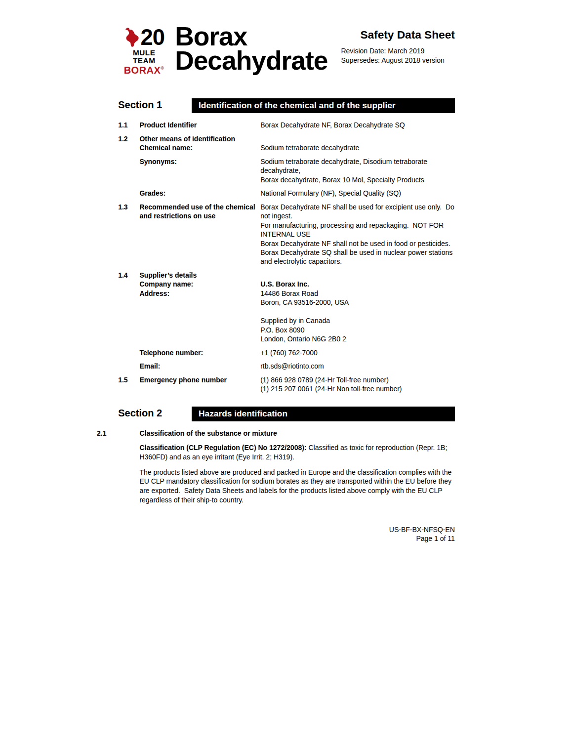20
MULE
TEAM
BORAX®
Borax
Decahydrate
Safety Data Sheet
Revision Date: March 2019
Supersedes: August 2018 version
Section 1
Identification of the chemical and of the supplier
| 1.1 | Product Identifier | Borax Decahydrate NF, Borax Decahydrate SQ |
| 1.2 | Other means of identification Chemical name: | Sodium tetraborate decahydrate |
| | Synonyms: | Sodium tetraborate decahydrate, Disodium tetraborate decahydrate, Borax decahydrate, Borax 10 Mol, Specialty Products |
| | Grades: | National Formulary (NF), Special Quality (SQ) |
| 1.3 | Recommended use of the chemical and restrictions on use | Borax Decahydrate NF shall be used for excipient use only. Do not ingest. For manufacturing, processing and repackaging. NOT FOR INTERNAL USE Borax Decahydrate NF shall not be used in food or pesticides. Borax Decahydrate SQ shall be used in nuclear power stations and electrolytic capacitors. |
| 1.4 | Supplier’s details Company name: Address: | U.S. Borax Inc. 14486 Borax Road Boron, CA 93516-2000, USA Supplied by in Canada P.O. Box 8090 London, Ontario N6G 2B0 2 |
| | Telephone number: | +1 (760) 762-7000 |
| | Email: | rtb.sds@riotinto.com |
| 1.5 | Emergency phone number | (1) 866 928 0789 (24-Hr Toll-free number) (1) 215 207 0061 (24-Hr Non toll-free number) |
Section 2
Hazards identification
2.1 Classification of the substance or mixture
Classification (CLP Regulation (EC) No 1272/2008): Classified as toxic for reproduction (Repr. 1B; H360FD) and as an eye irritant (Eye Irrit. 2; H319).
The products listed above are produced and packed in Europe and the classification complies with the EU CLP mandatory classification for sodium borates as they are transported within the EU before they are exported. Safety Data Sheets and labels for the products listed above comply with the EU CLP regardless of their ship-to country.
US-BF-BX-NFSQ-EN
Page 1 of 11